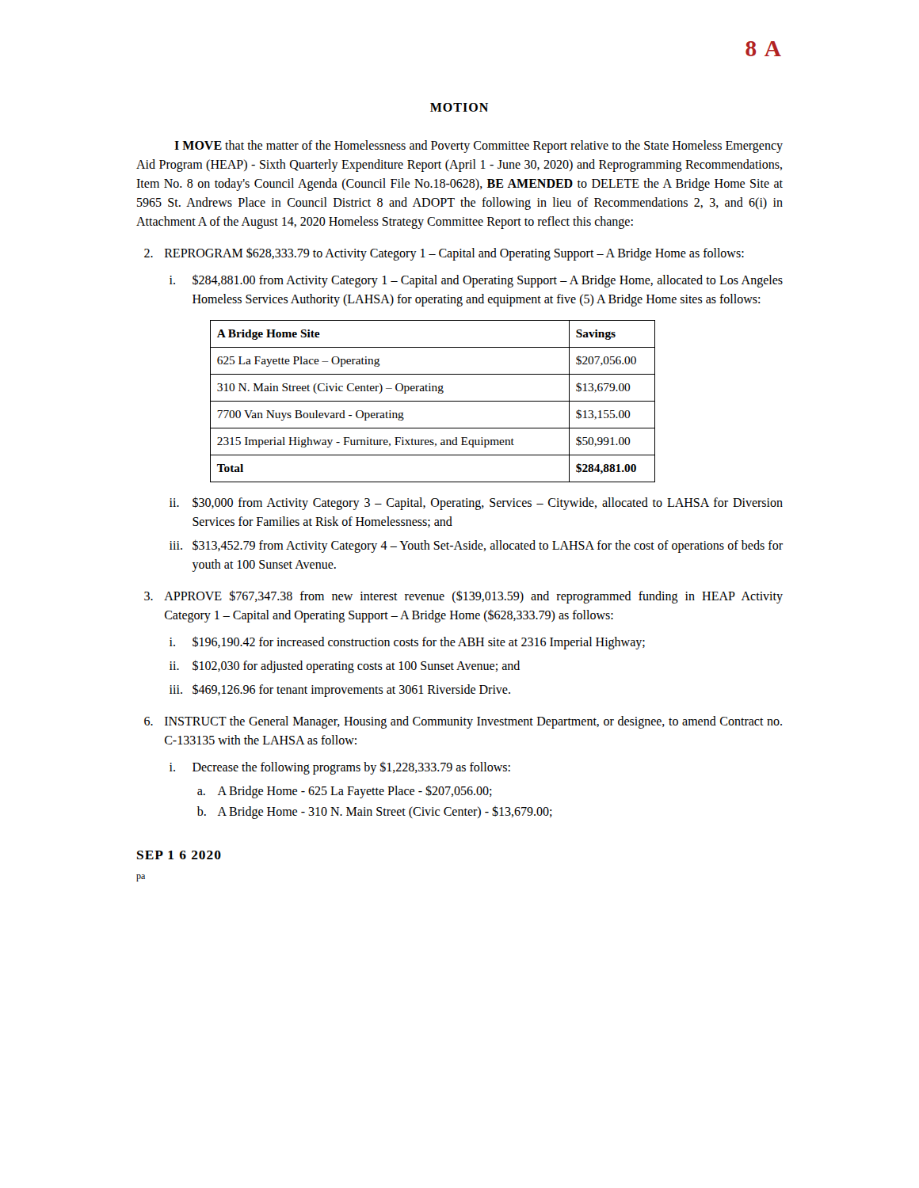8 A
MOTION
I MOVE that the matter of the Homelessness and Poverty Committee Report relative to the State Homeless Emergency Aid Program (HEAP) - Sixth Quarterly Expenditure Report (April 1 - June 30, 2020) and Reprogramming Recommendations, Item No. 8 on today's Council Agenda (Council File No.18-0628), BE AMENDED to DELETE the A Bridge Home Site at 5965 St. Andrews Place in Council District 8 and ADOPT the following in lieu of Recommendations 2, 3, and 6(i) in Attachment A of the August 14, 2020 Homeless Strategy Committee Report to reflect this change:
2. REPROGRAM $628,333.79 to Activity Category 1 – Capital and Operating Support – A Bridge Home as follows:
i. $284,881.00 from Activity Category 1 – Capital and Operating Support – A Bridge Home, allocated to Los Angeles Homeless Services Authority (LAHSA) for operating and equipment at five (5) A Bridge Home sites as follows:
| A Bridge Home Site | Savings |
| --- | --- |
| 625 La Fayette Place – Operating | $207,056.00 |
| 310 N. Main Street (Civic Center) – Operating | $13,679.00 |
| 7700 Van Nuys Boulevard - Operating | $13,155.00 |
| 2315 Imperial Highway - Furniture, Fixtures, and Equipment | $50,991.00 |
| Total | $284,881.00 |
ii. $30,000 from Activity Category 3 – Capital, Operating, Services – Citywide, allocated to LAHSA for Diversion Services for Families at Risk of Homelessness; and
iii. $313,452.79 from Activity Category 4 – Youth Set-Aside, allocated to LAHSA for the cost of operations of beds for youth at 100 Sunset Avenue.
3. APPROVE $767,347.38 from new interest revenue ($139,013.59) and reprogrammed funding in HEAP Activity Category 1 – Capital and Operating Support – A Bridge Home ($628,333.79) as follows:
i. $196,190.42 for increased construction costs for the ABH site at 2316 Imperial Highway;
ii. $102,030 for adjusted operating costs at 100 Sunset Avenue; and
iii. $469,126.96 for tenant improvements at 3061 Riverside Drive.
6. INSTRUCT the General Manager, Housing and Community Investment Department, or designee, to amend Contract no. C-133135 with the LAHSA as follow:
i. Decrease the following programs by $1,228,333.79 as follows:
a. A Bridge Home - 625 La Fayette Place - $207,056.00;
b. A Bridge Home - 310 N. Main Street (Civic Center) - $13,679.00;
SEP 1 6 2020
pa